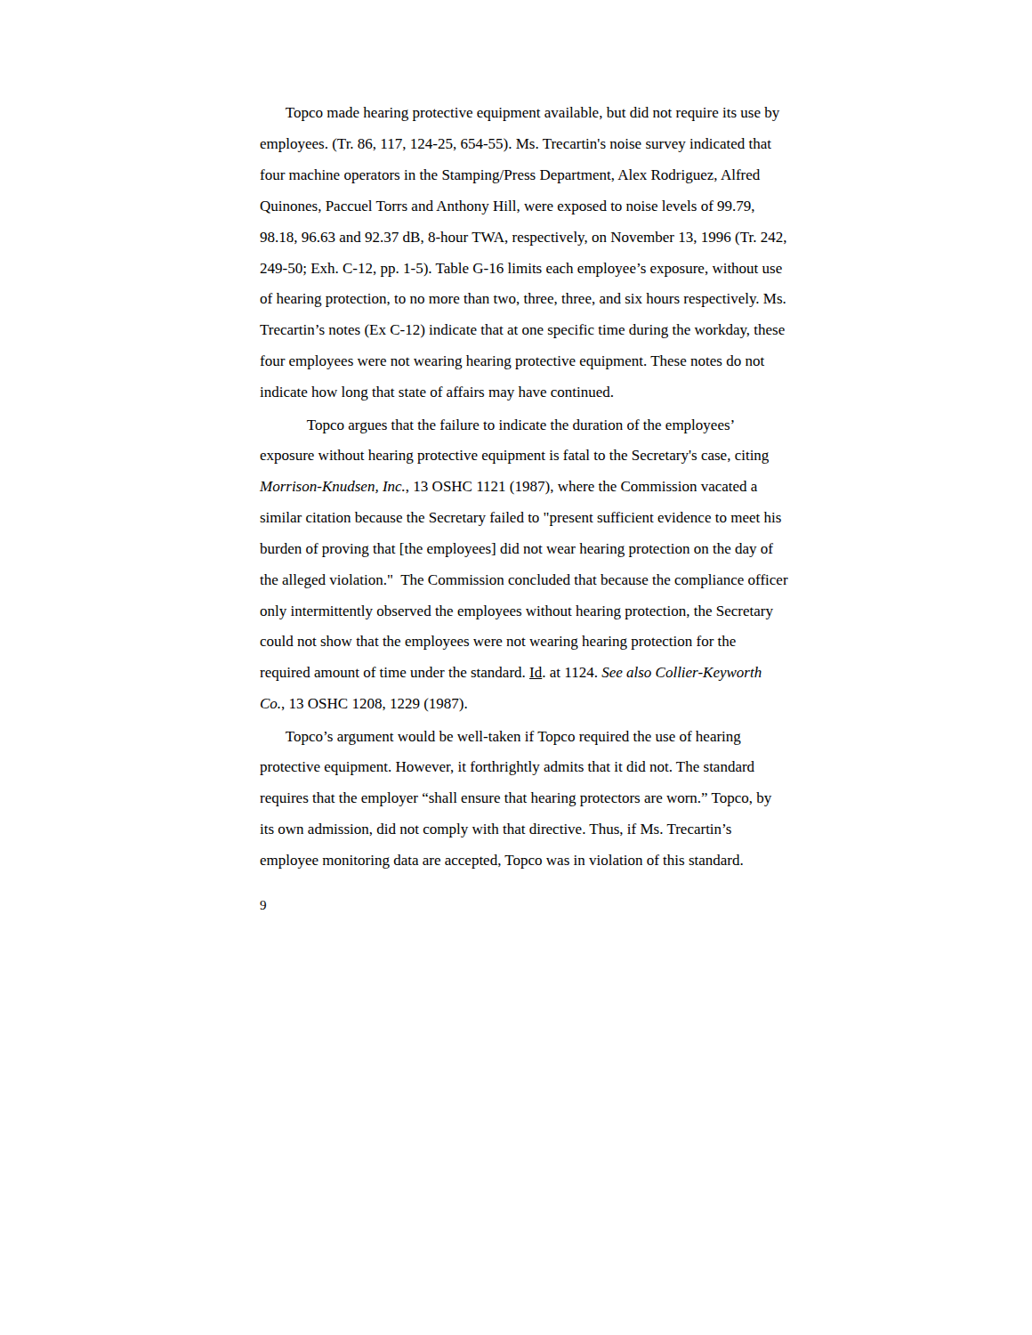Topco made hearing protective equipment available, but did not require its use by employees. (Tr. 86, 117, 124-25, 654-55). Ms. Trecartin's noise survey indicated that four machine operators in the Stamping/Press Department, Alex Rodriguez, Alfred Quinones, Paccuel Torrs and Anthony Hill, were exposed to noise levels of 99.79, 98.18, 96.63 and 92.37 dB, 8-hour TWA, respectively, on November 13, 1996 (Tr. 242, 249-50; Exh. C-12, pp. 1-5). Table G-16 limits each employee’s exposure, without use of hearing protection, to no more than two, three, three, and six hours respectively. Ms. Trecartin’s notes (Ex C-12) indicate that at one specific time during the workday, these four employees were not wearing hearing protective equipment. These notes do not indicate how long that state of affairs may have continued.
Topco argues that the failure to indicate the duration of the employees’ exposure without hearing protective equipment is fatal to the Secretary's case, citing Morrison-Knudsen, Inc., 13 OSHC 1121 (1987), where the Commission vacated a similar citation because the Secretary failed to "present sufficient evidence to meet his burden of proving that [the employees] did not wear hearing protection on the day of the alleged violation." The Commission concluded that because the compliance officer only intermittently observed the employees without hearing protection, the Secretary could not show that the employees were not wearing hearing protection for the required amount of time under the standard. Id. at 1124. See also Collier-Keyworth Co., 13 OSHC 1208, 1229 (1987).
Topco’s argument would be well-taken if Topco required the use of hearing protective equipment. However, it forthrightly admits that it did not. The standard requires that the employer “shall ensure that hearing protectors are worn.” Topco, by its own admission, did not comply with that directive. Thus, if Ms. Trecartin’s employee monitoring data are accepted, Topco was in violation of this standard.
9